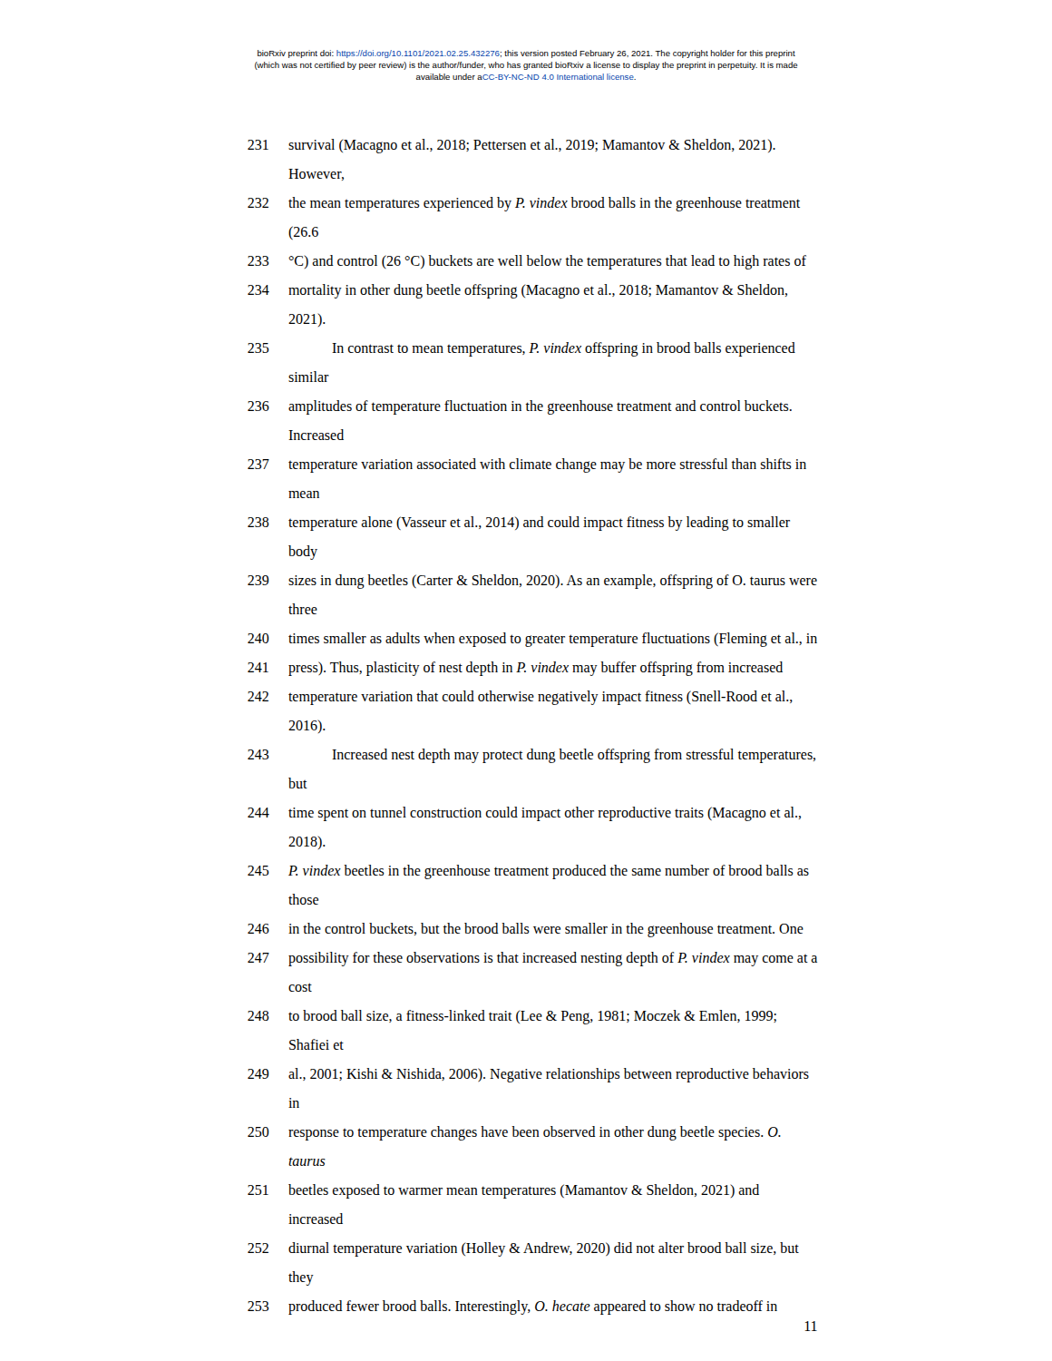bioRxiv preprint doi: https://doi.org/10.1101/2021.02.25.432276; this version posted February 26, 2021. The copyright holder for this preprint
(which was not certified by peer review) is the author/funder, who has granted bioRxiv a license to display the preprint in perpetuity. It is made
available under aCC-BY-NC-ND 4.0 International license.
231
survival (Macagno et al., 2018; Pettersen et al., 2019; Mamantov & Sheldon, 2021). However,
232
the mean temperatures experienced by P. vindex brood balls in the greenhouse treatment (26.6
233
°C) and control (26 °C) buckets are well below the temperatures that lead to high rates of
234
mortality in other dung beetle offspring (Macagno et al., 2018; Mamantov & Sheldon, 2021).
235
In contrast to mean temperatures, P. vindex offspring in brood balls experienced similar
236
amplitudes of temperature fluctuation in the greenhouse treatment and control buckets. Increased
237
temperature variation associated with climate change may be more stressful than shifts in mean
238
temperature alone (Vasseur et al., 2014) and could impact fitness by leading to smaller body
239
sizes in dung beetles (Carter & Sheldon, 2020). As an example, offspring of O. taurus were three
240
times smaller as adults when exposed to greater temperature fluctuations (Fleming et al., in
241
press). Thus, plasticity of nest depth in P. vindex may buffer offspring from increased
242
temperature variation that could otherwise negatively impact fitness (Snell-Rood et al., 2016).
243
Increased nest depth may protect dung beetle offspring from stressful temperatures, but
244
time spent on tunnel construction could impact other reproductive traits (Macagno et al., 2018).
245
P. vindex beetles in the greenhouse treatment produced the same number of brood balls as those
246
in the control buckets, but the brood balls were smaller in the greenhouse treatment. One
247
possibility for these observations is that increased nesting depth of P. vindex may come at a cost
248
to brood ball size, a fitness-linked trait (Lee & Peng, 1981; Moczek & Emlen, 1999; Shafiei et
249
al., 2001; Kishi & Nishida, 2006). Negative relationships between reproductive behaviors in
250
response to temperature changes have been observed in other dung beetle species. O. taurus
251
beetles exposed to warmer mean temperatures (Mamantov & Sheldon, 2021) and increased
252
diurnal temperature variation (Holley & Andrew, 2020) did not alter brood ball size, but they
253
produced fewer brood balls. Interestingly, O. hecate appeared to show no tradeoff in
11